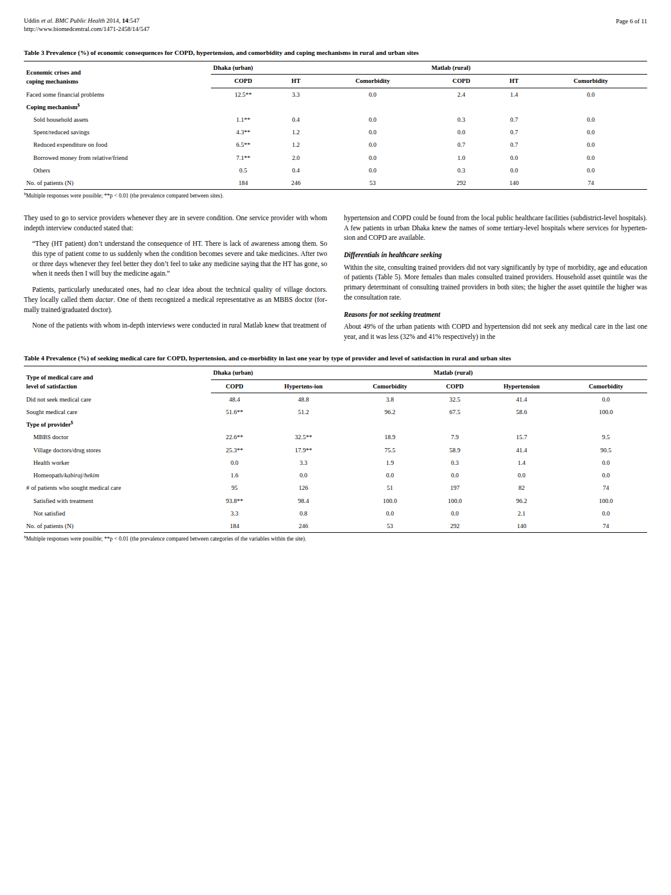Uddin et al. BMC Public Health 2014, 14:547
http://www.biomedcentral.com/1471-2458/14/547
Page 6 of 11
Table 3 Prevalence (%) of economic consequences for COPD, hypertension, and comorbidity and coping mechanisms in rural and urban sites
| Economic crises and coping mechanisms | Dhaka (urban) | Matlab (rural) |
| --- | --- | --- |
| COPD | HT | Comorbidity | COPD | HT | Comorbidity |
| Faced some financial problems | 12.5** | 3.3 | 0.0 | 2.4 | 1.4 | 0.0 |
| Coping mechanism $ | | | | | | |
| Sold household assets | 1.1** | 0.4 | 0.0 | 0.3 | 0.7 | 0.0 |
| Spent/reduced savings | 4.3** | 1.2 | 0.0 | 0.0 | 0.7 | 0.0 |
| Reduced expenditure on food | 6.5** | 1.2 | 0.0 | 0.7 | 0.7 | 0.0 |
| Borrowed money from relative/friend | 7.1** | 2.0 | 0.0 | 1.0 | 0.0 | 0.0 |
| Others | 0.5 | 0.4 | 0.0 | 0.3 | 0.0 | 0.0 |
| No. of patients (N) | 184 | 246 | 53 | 292 | 140 | 74 |
$Multiple responses were possible; **p < 0.01 (the prevalence compared between sites).
They used to go to service providers whenever they are in severe condition. One service provider with whom indepth interview conducted stated that:
“They (HT patient) don’t understand the consequence of HT. There is lack of awareness among them. So this type of patient come to us suddenly when the condition becomes severe and take medicines. After two or three days whenever they feel better they don’t feel to take any medicine saying that the HT has gone, so when it needs then I will buy the medicine again.”
Patients, particularly uneducated ones, had no clear idea about the technical quality of village doctors. They locally called them dactar. One of them recognized a medical representative as an MBBS doctor (formally trained/graduated doctor).
None of the patients with whom in-depth interviews were conducted in rural Matlab knew that treatment of
hypertension and COPD could be found from the local public healthcare facilities (subdistrict-level hospitals). A few patients in urban Dhaka knew the names of some tertiary-level hospitals where services for hypertension and COPD are available.
Differentials in healthcare seeking
Within the site, consulting trained providers did not vary significantly by type of morbidity, age and education of patients (Table 5). More females than males consulted trained providers. Household asset quintile was the primary determinant of consulting trained providers in both sites; the higher the asset quintile the higher was the consultation rate.
Reasons for not seeking treatment
About 49% of the urban patients with COPD and hypertension did not seek any medical care in the last one year, and it was less (32% and 41% respectively) in the
Table 4 Prevalence (%) of seeking medical care for COPD, hypertension, and co-morbidity in last one year by type of provider and level of satisfaction in rural and urban sites
| Type of medical care and level of satisfaction | Dhaka (urban) | Matlab (rural) |
| --- | --- | --- |
| COPD | Hypertens-ion | Comorbidity | COPD | Hypertension | Comorbidity |
| Did not seek medical care | 48.4 | 48.8 | 3.8 | 32.5 | 41.4 | 0.0 |
| Sought medical care | 51.6** | 51.2 | 96.2 | 67.5 | 58.6 | 100.0 |
| Type of provider $ | | | | | | |
| MBBS doctor | 22.6** | 32.5** | 18.9 | 7.9 | 15.7 | 9.5 |
| Village doctors/drug stores | 25.3** | 17.9** | 75.5 | 58.9 | 41.4 | 90.5 |
| Health worker | 0.0 | 3.3 | 1.9 | 0.3 | 1.4 | 0.0 |
| Homeopath/ kabiraj / hekim | 1.6 | 0.0 | 0.0 | 0.0 | 0.0 | 0.0 |
| # of patients who sought medical care | 95 | 126 | 51 | 197 | 82 | 74 |
| Satisfied with treatment | 93.8** | 98.4 | 100.0 | 100.0 | 96.2 | 100.0 |
| Not satisfied | 3.3 | 0.8 | 0.0 | 0.0 | 2.1 | 0.0 |
| No. of patients (N) | 184 | 246 | 53 | 292 | 140 | 74 |
$Multiple responses were possible; **p < 0.01 (the prevalence compared between categories of the variables within the site).